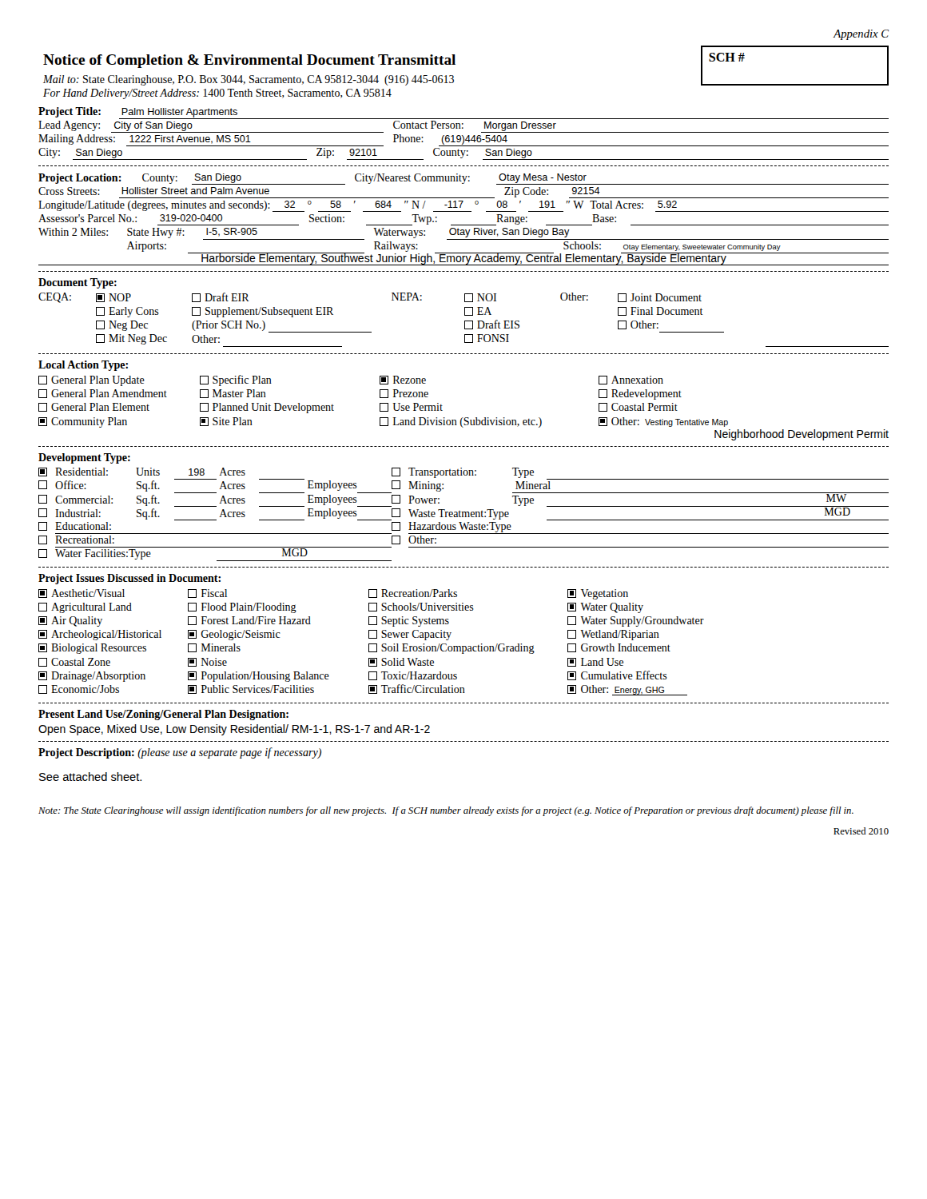Appendix C
Notice of Completion & Environmental Document Transmittal
SCH #
Mail to: State Clearinghouse, P.O. Box 3044, Sacramento, CA 95812-3044 (916) 445-0613
For Hand Delivery/Street Address: 1400 Tenth Street, Sacramento, CA 95814
| Project Title: | Palm Hollister Apartments |
| Lead Agency: | City of San Diego | | Contact Person: | Morgan Dresser |
| Mailing Address: | 1222 First Avenue, MS 501 | | Phone: | (619)446-5404 |
| City: | San Diego | | Zip: | 92101 | | County: | San Diego |
| Project Location: | County: | San Diego | | City/Nearest Community: | Otay Mesa - Nestor |
| Cross Streets: | Hollister Street and Palm Avenue | | Zip Code: | 92154 |
| Longitude/Latitude (degrees, minutes and seconds): | 32 | ° | 58 | ′ | 684 | ″ N / | -117 | ° | 08 | ′ | 191 | ″ W | Total Acres: | 5.92 |
| Assessor's Parcel No.: | 319-020-0400 | | Section: | | Twp.: | | Range: | | Base: | |
| Within 2 Miles: | State Hwy #: | I-5, SR-905 | | Waterways: | Otay River, San Diego Bay |
| | Airports: | | | Railways: | | | Schools: | Otay Elementary, Sweetewater Community Day |
Harborside Elementary, Southwest Junior High, Emory Academy, Central Elementary, Bayside Elementary
Document Type:
| CEQA: | NOP Early Cons Neg Dec Mit Neg Dec | Draft EIR Supplement/Subsequent EIR (Prior SCH No.) Other: | NEPA: | NOI EA Draft EIS FONSI | Other: | Joint Document Final Document Other: |
Local Action Type:
| General Plan Update General Plan Amendment General Plan Element Community Plan | Specific Plan Master Plan Planned Unit Development Site Plan | Rezone Prezone Use Permit Land Division (Subdivision, etc.) | Annexation Redevelopment Coastal Permit Other: Vesting Tentative Map |
Neighborhood Development Permit
Development Type:
| | Residential: | Units | 198 | Acres | | | | Transportation: | Type | |
| | Office: | Sq.ft. | | Acres | | Employees | | Mining: | Mineral |
| | Commercial: | Sq.ft. | | Acres | | Employees | | Power: | Type | MW |
| | Industrial: | Sq.ft. | | Acres | | Employees | | Waste Treatment:Type | MGD |
| | Educational: | | Hazardous Waste:Type |
| | Recreational: | | Other: |
| | Water Facilities:Type | MGD | |
Project Issues Discussed in Document:
| Aesthetic/Visual Agricultural Land Air Quality Archeological/Historical Biological Resources Coastal Zone Drainage/Absorption Economic/Jobs | Fiscal Flood Plain/Flooding Forest Land/Fire Hazard Geologic/Seismic Minerals Noise Population/Housing Balance Public Services/Facilities | Recreation/Parks Schools/Universities Septic Systems Sewer Capacity Soil Erosion/Compaction/Grading Solid Waste Toxic/Hazardous Traffic/Circulation | Vegetation Water Quality Water Supply/Groundwater Wetland/Riparian Growth Inducement Land Use Cumulative Effects Other: Energy, GHG |
Present Land Use/Zoning/General Plan Designation:
Open Space, Mixed Use, Low Density Residential/ RM-1-1, RS-1-7 and AR-1-2
Project Description: (please use a separate page if necessary)
See attached sheet.
Note: The State Clearinghouse will assign identification numbers for all new projects. If a SCH number already exists for a project (e.g. Notice of Preparation or previous draft document) please fill in.
Revised 2010